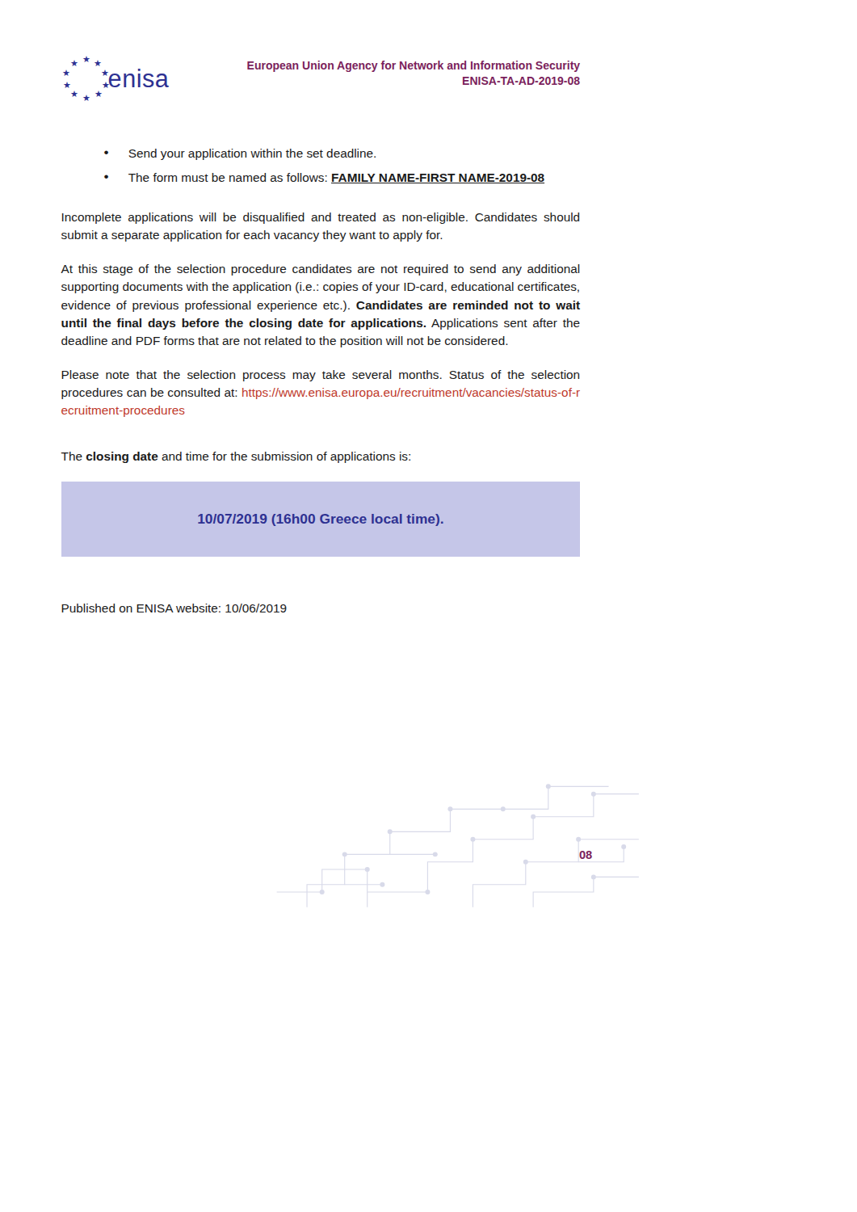★ ★ ★ ★ ★ ★ ★ ★ ★ ★
enisa
European Union Agency for Network and Information Security
ENISA-TA-AD-2019-08
Send your application within the set deadline.
The form must be named as follows: FAMILY NAME-FIRST NAME-2019-08
Incomplete applications will be disqualified and treated as non-eligible. Candidates should submit a separate application for each vacancy they want to apply for.
At this stage of the selection procedure candidates are not required to send any additional supporting documents with the application (i.e.: copies of your ID-card, educational certificates, evidence of previous professional experience etc.). Candidates are reminded not to wait until the final days before the closing date for applications. Applications sent after the deadline and PDF forms that are not related to the position will not be considered.
Please note that the selection process may take several months. Status of the selection procedures can be consulted at: https://www.enisa.europa.eu/recruitment/vacancies/status-of-recruitment-procedures
The closing date and time for the submission of applications is:
10/07/2019 (16h00 Greece local time).
Published on ENISA website: 10/06/2019
08